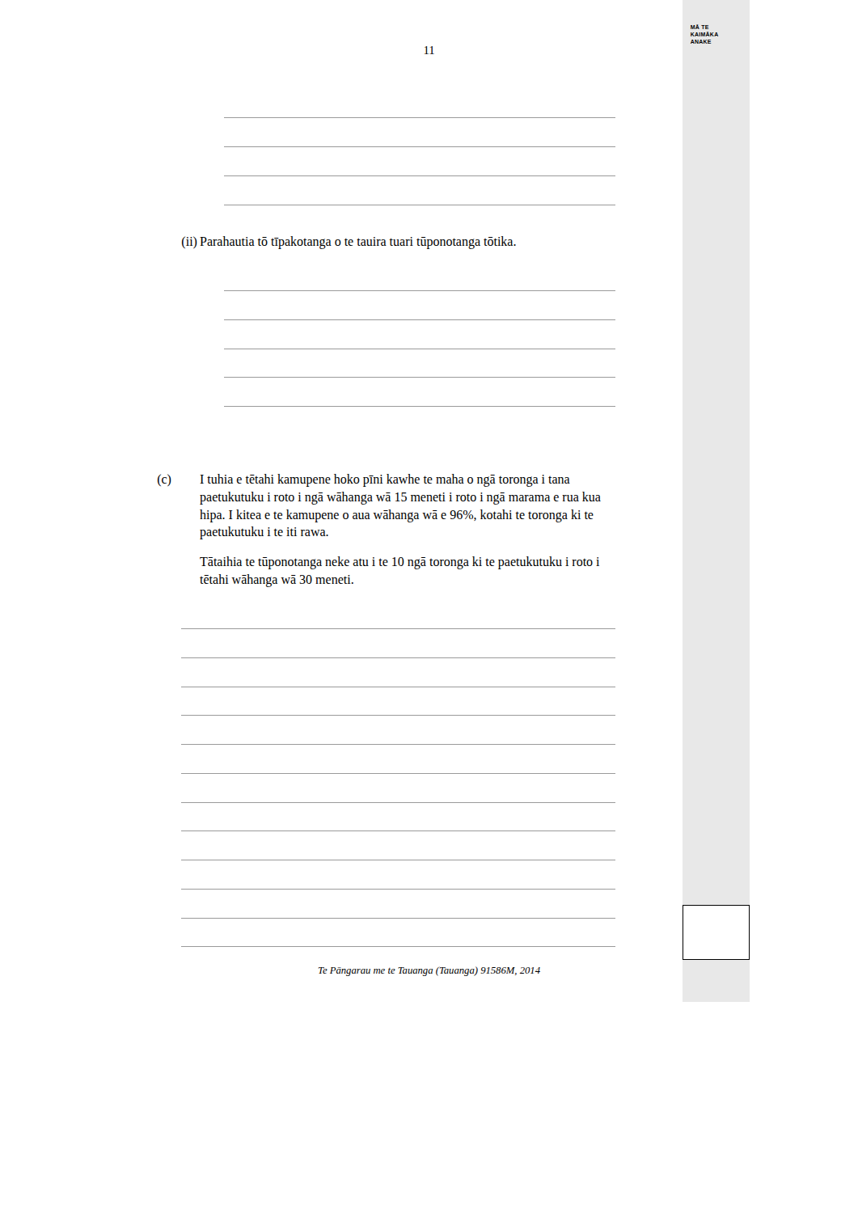MĀ TE
KAIMĀKA
ANAKE
11
(ii)
Parahautia tō tīpakotanga o te tauira tuari tūponotanga tōtika.
(c)
I tuhia e tētahi kamupene hoko pīni kawhe te maha o ngā toronga i tana paetukutuku i roto i ngā wāhanga wā 15 meneti i roto i ngā marama e rua kua hipa. I kitea e te kamupene o aua wāhanga wā e 96%, kotahi te toronga ki te paetukutuku i te iti rawa.
Tātaihia te tūponotanga neke atu i te 10 ngā toronga ki te paetukutuku i roto i tētahi wāhanga wā 30 meneti.
Te Pāngarau me te Tauanga (Tauanga) 91586M, 2014